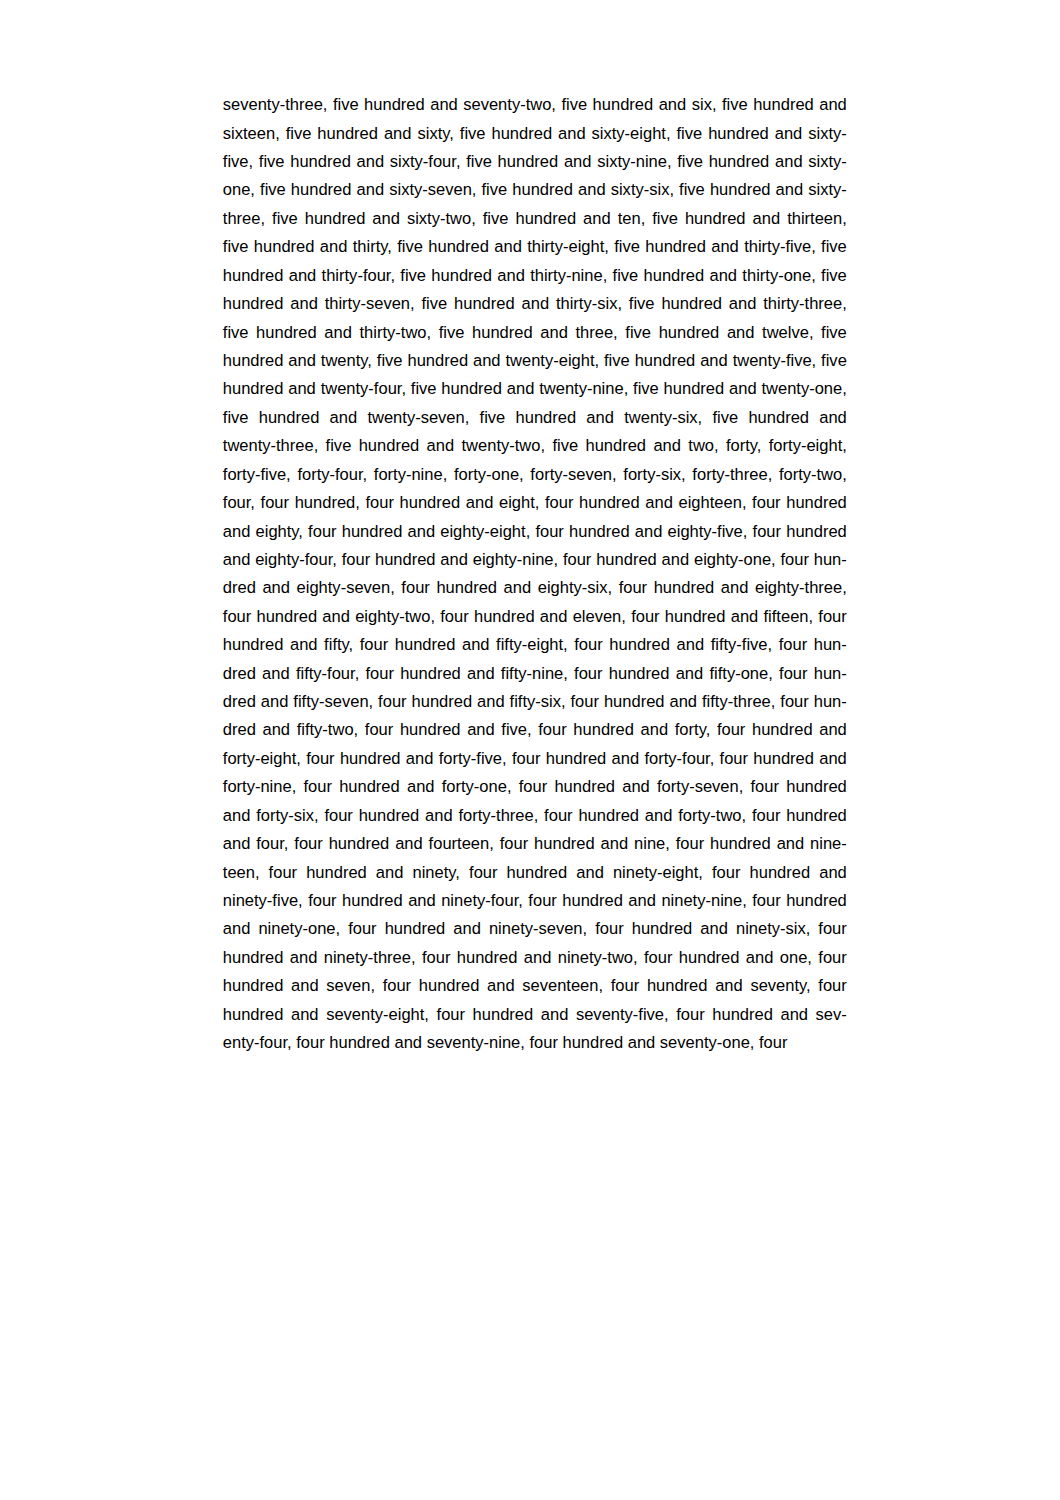seventy-three, five hundred and seventy-two, five hundred and six, five hundred and sixteen, five hundred and sixty, five hundred and sixty-eight, five hundred and sixty-five, five hundred and sixty-four, five hundred and sixty-nine, five hundred and sixty-one, five hundred and sixty-seven, five hundred and sixty-six, five hundred and sixty-three, five hundred and sixty-two, five hundred and ten, five hundred and thirteen, five hundred and thirty, five hundred and thirty-eight, five hundred and thirty-five, five hundred and thirty-four, five hundred and thirty-nine, five hundred and thirty-one, five hundred and thirty-seven, five hundred and thirty-six, five hundred and thirty-three, five hundred and thirty-two, five hundred and three, five hundred and twelve, five hundred and twenty, five hundred and twenty-eight, five hundred and twenty-five, five hundred and twenty-four, five hundred and twenty-nine, five hundred and twenty-one, five hundred and twenty-seven, five hundred and twenty-six, five hundred and twenty-three, five hundred and twenty-two, five hundred and two, forty, forty-eight, forty-five, forty-four, forty-nine, forty-one, forty-seven, forty-six, forty-three, forty-two, four, four hundred, four hundred and eight, four hundred and eighteen, four hundred and eighty, four hundred and eighty-eight, four hundred and eighty-five, four hundred and eighty-four, four hundred and eighty-nine, four hundred and eighty-one, four hundred and eighty-seven, four hundred and eighty-six, four hundred and eighty-three, four hundred and eighty-two, four hundred and eleven, four hundred and fifteen, four hundred and fifty, four hundred and fifty-eight, four hundred and fifty-five, four hundred and fifty-four, four hundred and fifty-nine, four hundred and fifty-one, four hundred and fifty-seven, four hundred and fifty-six, four hundred and fifty-three, four hundred and fifty-two, four hundred and five, four hundred and forty, four hundred and forty-eight, four hundred and forty-five, four hundred and forty-four, four hundred and forty-nine, four hundred and forty-one, four hundred and forty-seven, four hundred and forty-six, four hundred and forty-three, four hundred and forty-two, four hundred and four, four hundred and fourteen, four hundred and nine, four hundred and nineteen, four hundred and ninety, four hundred and ninety-eight, four hundred and ninety-five, four hundred and ninety-four, four hundred and ninety-nine, four hundred and ninety-one, four hundred and ninety-seven, four hundred and ninety-six, four hundred and ninety-three, four hundred and ninety-two, four hundred and one, four hundred and seven, four hundred and seventeen, four hundred and seventy, four hundred and seventy-eight, four hundred and seventy-five, four hundred and seventy-four, four hundred and seventy-nine, four hundred and seventy-one, four